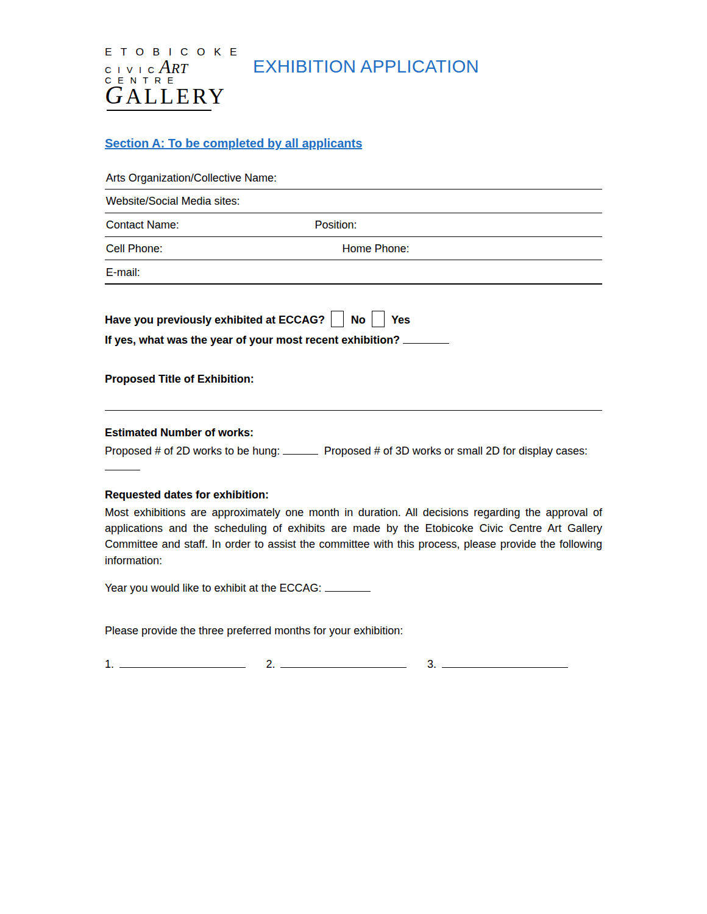E T O B I C O K E
C I V I C ART
C E N T R E
GALLERY
EXHIBITION APPLICATION
Section A: To be completed by all applicants
| Arts Organization/Collective Name: |
| Website/Social Media sites: |
| Contact Name: | Position: |
| Cell Phone: | Home Phone: |
| E-mail: |
Have you previously exhibited at ECCAG? No Yes
If yes, what was the year of your most recent exhibition?
Proposed Title of Exhibition:
Estimated Number of works:
Proposed # of 2D works to be hung: Proposed # of 3D works or small 2D for display cases:
Requested dates for exhibition:
Most exhibitions are approximately one month in duration. All decisions regarding the approval of applications and the scheduling of exhibits are made by the Etobicoke Civic Centre Art Gallery Committee and staff. In order to assist the committee with this process, please provide the following information:
Year you would like to exhibit at the ECCAG:
Please provide the three preferred months for your exhibition:
1. 2. 3.